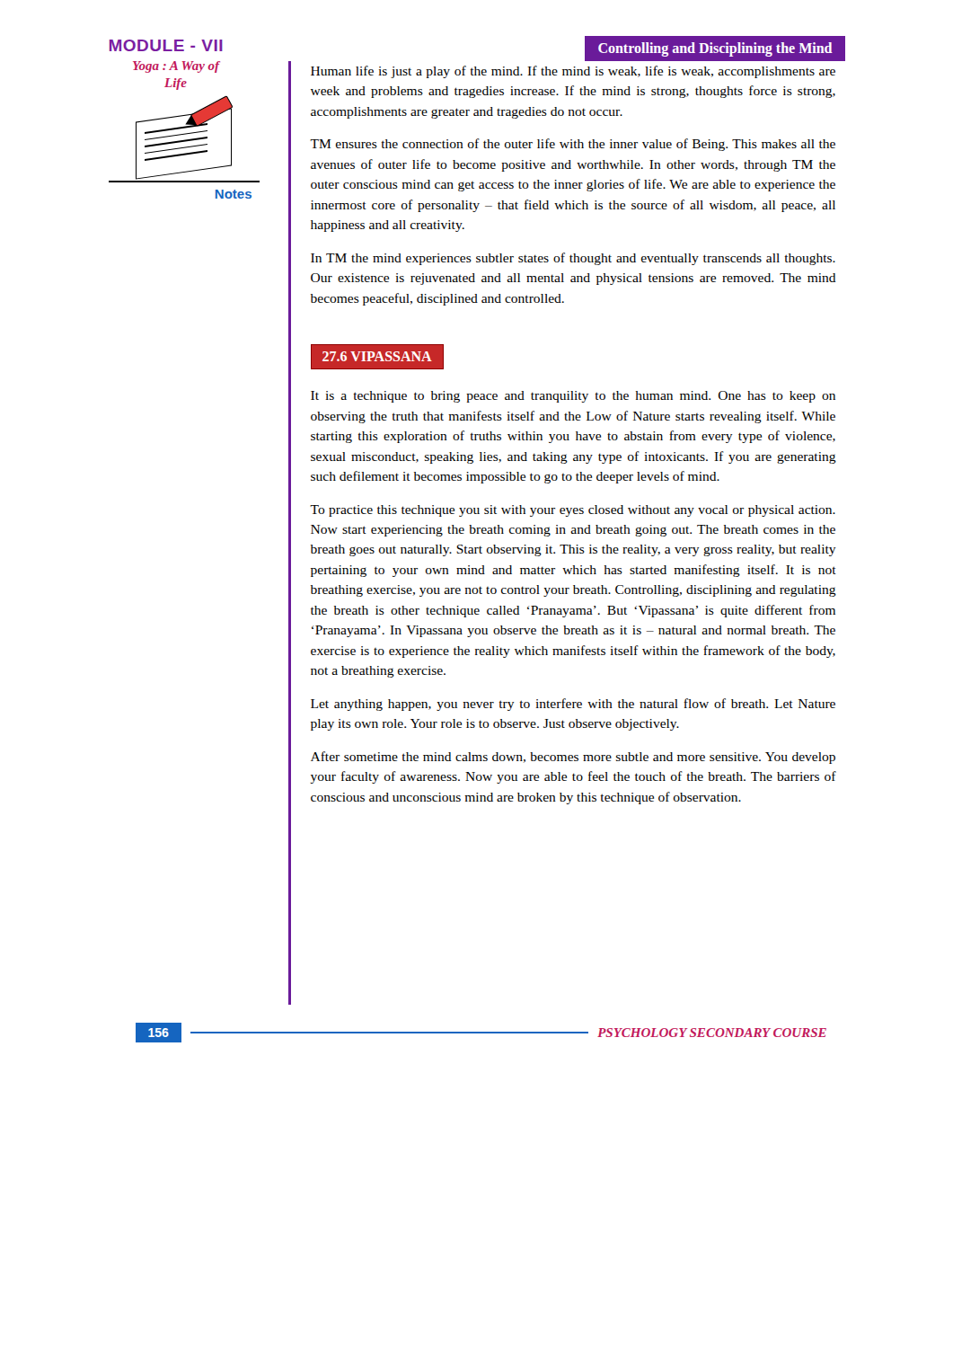MODULE - VII
Yoga : A Way of
Life
Notes
Controlling and Disciplining the Mind
Human life is just a play of the mind. If the mind is weak, life is weak, accomplishments are week and problems and tragedies increase. If the mind is strong, thoughts force is strong, accomplishments are greater and tragedies do not occur.
TM ensures the connection of the outer life with the inner value of Being. This makes all the avenues of outer life to become positive and worthwhile. In other words, through TM the outer conscious mind can get access to the inner glories of life. We are able to experience the innermost core of personality – that field which is the source of all wisdom, all peace, all happiness and all creativity.
In TM the mind experiences subtler states of thought and eventually transcends all thoughts. Our existence is rejuvenated and all mental and physical tensions are removed. The mind becomes peaceful, disciplined and controlled.
27.6 VIPASSANA
It is a technique to bring peace and tranquility to the human mind. One has to keep on observing the truth that manifests itself and the Low of Nature starts revealing itself. While starting this exploration of truths within you have to abstain from every type of violence, sexual misconduct, speaking lies, and taking any type of intoxicants. If you are generating such defilement it becomes impossible to go to the deeper levels of mind.
To practice this technique you sit with your eyes closed without any vocal or physical action. Now start experiencing the breath coming in and breath going out. The breath comes in the breath goes out naturally. Start observing it. This is the reality, a very gross reality, but reality pertaining to your own mind and matter which has started manifesting itself. It is not breathing exercise, you are not to control your breath. Controlling, disciplining and regulating the breath is other technique called ‘Pranayama’. But ‘Vipassana’ is quite different from ‘Pranayama’. In Vipassana you observe the breath as it is – natural and normal breath. The exercise is to experience the reality which manifests itself within the framework of the body, not a breathing exercise.
Let anything happen, you never try to interfere with the natural flow of breath. Let Nature play its own role. Your role is to observe. Just observe objectively.
After sometime the mind calms down, becomes more subtle and more sensitive. You develop your faculty of awareness. Now you are able to feel the touch of the breath. The barriers of conscious and unconscious mind are broken by this technique of observation.
156
PSYCHOLOGY SECONDARY COURSE